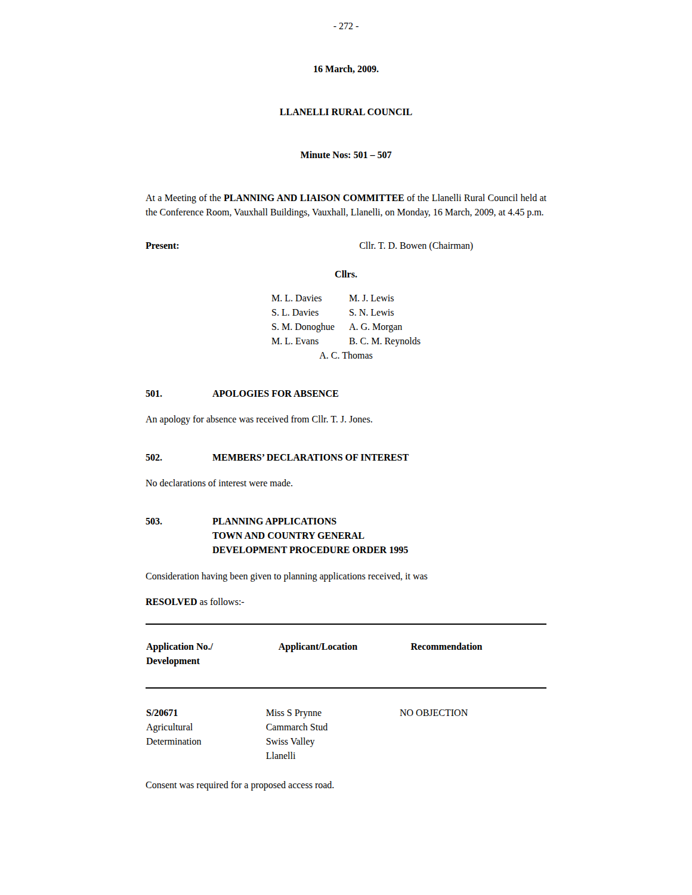- 272 -
16 March, 2009.
LLANELLI RURAL COUNCIL
Minute Nos: 501 – 507
At a Meeting of the PLANNING AND LIAISON COMMITTEE of the Llanelli Rural Council held at the Conference Room, Vauxhall Buildings, Vauxhall, Llanelli, on Monday, 16 March, 2009, at 4.45 p.m.
Present:
Cllr. T. D. Bowen (Chairman)
Cllrs.
| M. L. Davies | M. J. Lewis |
| S. L. Davies | S. N. Lewis |
| S. M. Donoghue | A. G. Morgan |
| M. L. Evans | B. C. M. Reynolds |
A. C. Thomas
501.
APOLOGIES FOR ABSENCE
An apology for absence was received from Cllr. T. J. Jones.
502.
MEMBERS’ DECLARATIONS OF INTEREST
No declarations of interest were made.
503.
PLANNING APPLICATIONS
TOWN AND COUNTRY GENERAL
DEVELOPMENT PROCEDURE ORDER 1995
Consideration having been given to planning applications received, it was
RESOLVED as follows:-
| Application No./ Development | Applicant/Location | Recommendation |
| --- | --- | --- |
| S/20671 Agricultural Determination | Miss S Prynne Cammarch Stud Swiss Valley Llanelli | NO OBJECTION |
Consent was required for a proposed access road.